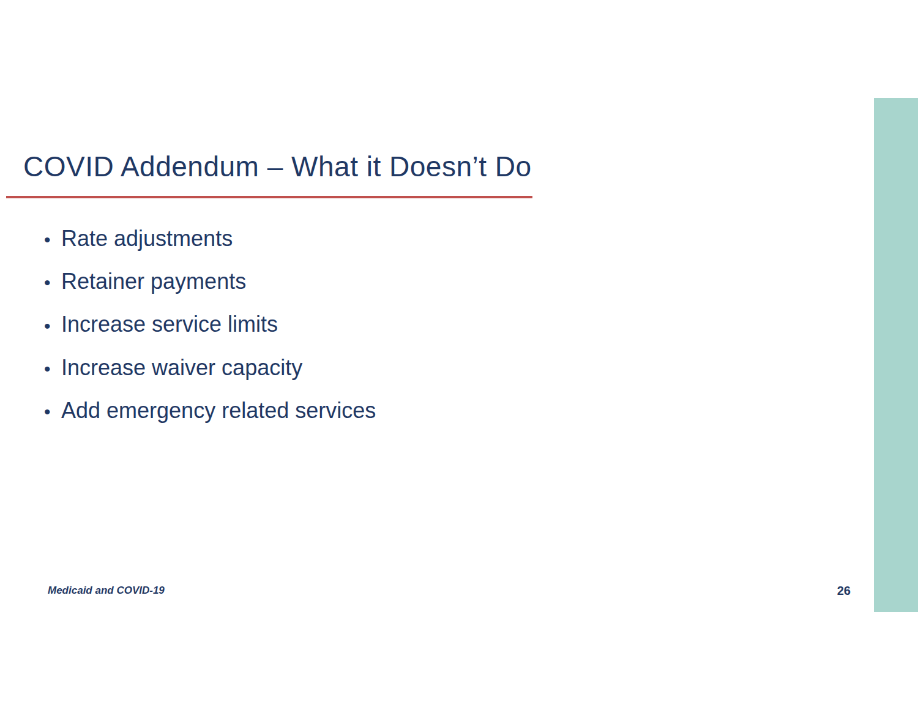COVID Addendum – What it Doesn’t Do
Rate adjustments
Retainer payments
Increase service limits
Increase waiver capacity
Add emergency related services
Medicaid and COVID-19
26